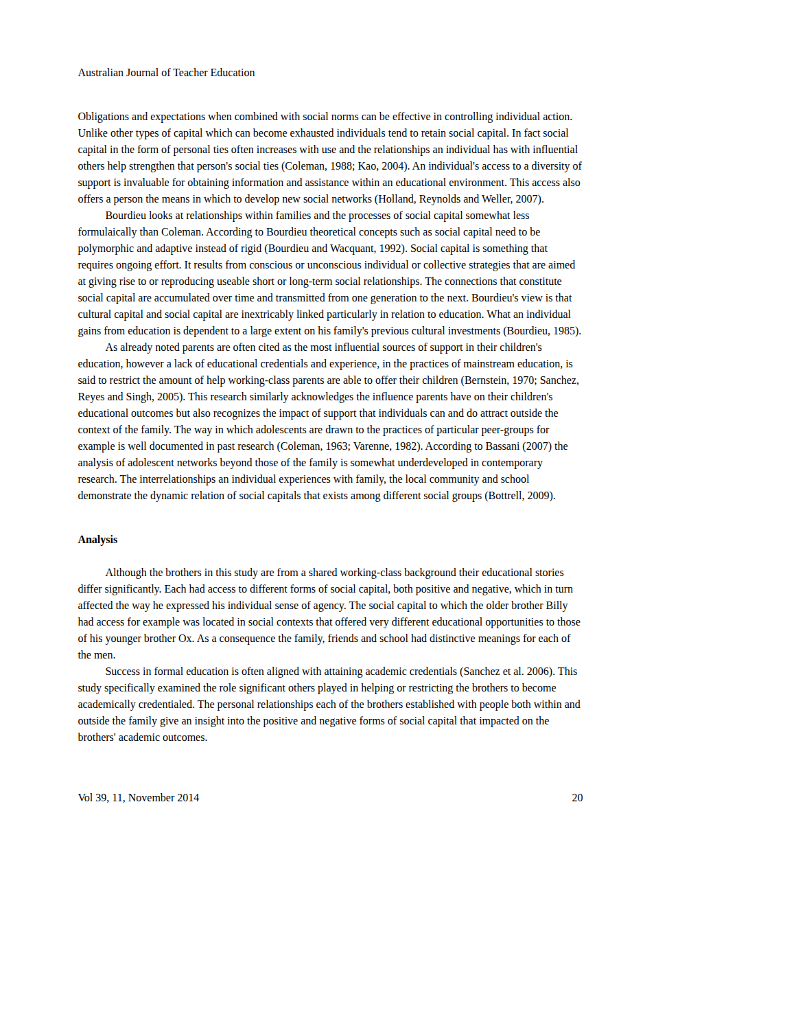Australian Journal of Teacher Education
Obligations and expectations when combined with social norms can be effective in controlling individual action. Unlike other types of capital which can become exhausted individuals tend to retain social capital. In fact social capital in the form of personal ties often increases with use and the relationships an individual has with influential others help strengthen that person's social ties (Coleman, 1988; Kao, 2004). An individual's access to a diversity of support is invaluable for obtaining information and assistance within an educational environment. This access also offers a person the means in which to develop new social networks (Holland, Reynolds and Weller, 2007).
Bourdieu looks at relationships within families and the processes of social capital somewhat less formulaically than Coleman. According to Bourdieu theoretical concepts such as social capital need to be polymorphic and adaptive instead of rigid (Bourdieu and Wacquant, 1992). Social capital is something that requires ongoing effort. It results from conscious or unconscious individual or collective strategies that are aimed at giving rise to or reproducing useable short or long-term social relationships. The connections that constitute social capital are accumulated over time and transmitted from one generation to the next. Bourdieu's view is that cultural capital and social capital are inextricably linked particularly in relation to education. What an individual gains from education is dependent to a large extent on his family's previous cultural investments (Bourdieu, 1985).
As already noted parents are often cited as the most influential sources of support in their children's education, however a lack of educational credentials and experience, in the practices of mainstream education, is said to restrict the amount of help working-class parents are able to offer their children (Bernstein, 1970; Sanchez, Reyes and Singh, 2005). This research similarly acknowledges the influence parents have on their children's educational outcomes but also recognizes the impact of support that individuals can and do attract outside the context of the family. The way in which adolescents are drawn to the practices of particular peer-groups for example is well documented in past research (Coleman, 1963; Varenne, 1982). According to Bassani (2007) the analysis of adolescent networks beyond those of the family is somewhat underdeveloped in contemporary research. The interrelationships an individual experiences with family, the local community and school demonstrate the dynamic relation of social capitals that exists among different social groups (Bottrell, 2009).
Analysis
Although the brothers in this study are from a shared working-class background their educational stories differ significantly. Each had access to different forms of social capital, both positive and negative, which in turn affected the way he expressed his individual sense of agency. The social capital to which the older brother Billy had access for example was located in social contexts that offered very different educational opportunities to those of his younger brother Ox. As a consequence the family, friends and school had distinctive meanings for each of the men.
Success in formal education is often aligned with attaining academic credentials (Sanchez et al. 2006). This study specifically examined the role significant others played in helping or restricting the brothers to become academically credentialed. The personal relationships each of the brothers established with people both within and outside the family give an insight into the positive and negative forms of social capital that impacted on the brothers' academic outcomes.
Vol 39, 11, November 2014 20